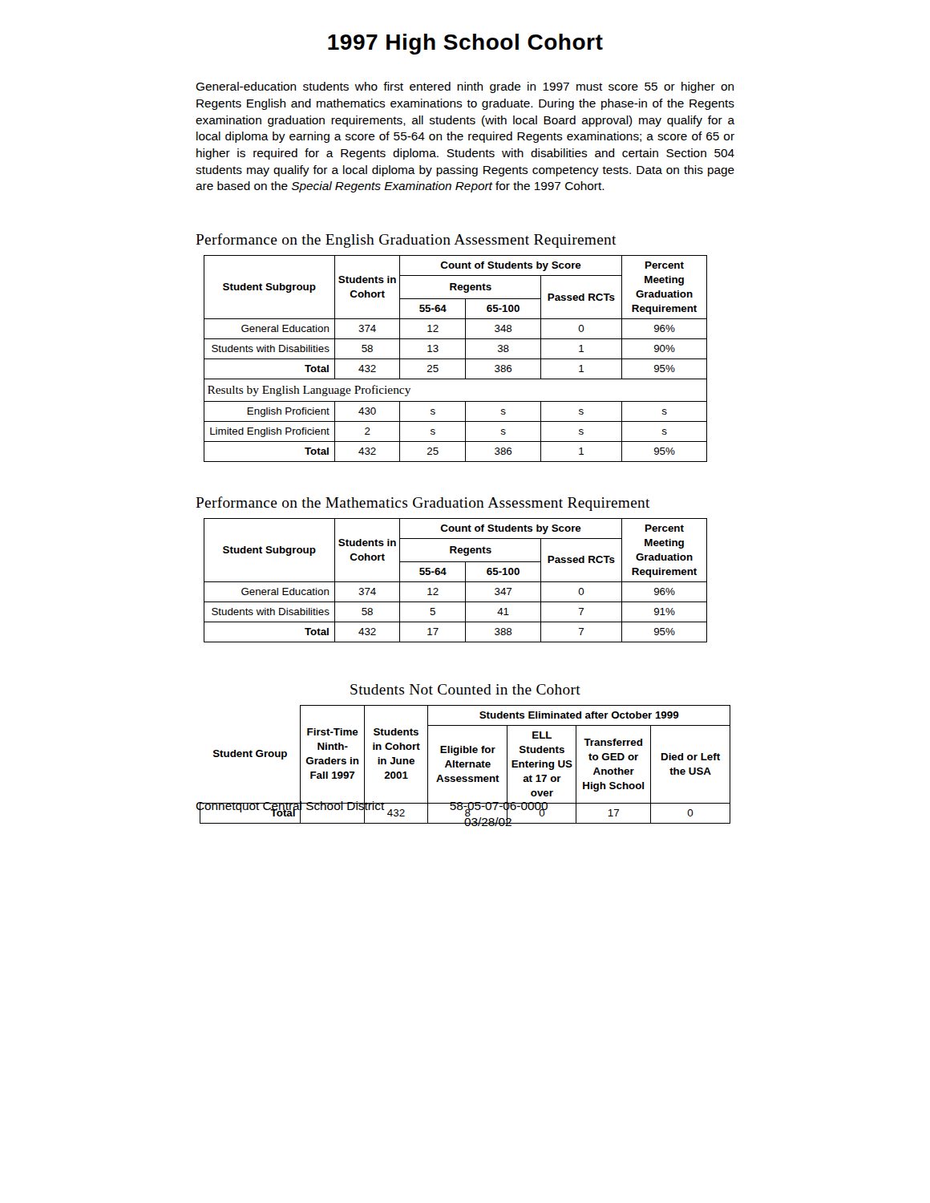1997 High School Cohort
General-education students who first entered ninth grade in 1997 must score 55 or higher on Regents English and mathematics examinations to graduate. During the phase-in of the Regents examination graduation requirements, all students (with local Board approval) may qualify for a local diploma by earning a score of 55-64 on the required Regents examinations; a score of 65 or higher is required for a Regents diploma. Students with disabilities and certain Section 504 students may qualify for a local diploma by passing Regents competency tests. Data on this page are based on the Special Regents Examination Report for the 1997 Cohort.
Performance on the English Graduation Assessment Requirement
| Student Subgroup | Students in Cohort | Count of Students by Score | Percent Meeting Graduation Requirement |
| --- | --- | --- | --- |
| Regents | Passed RCTs |
| 55-64 | 65-100 |
| General Education | 374 | 12 | 348 | 0 | 96% |
| Students with Disabilities | 58 | 13 | 38 | 1 | 90% |
| Total | 432 | 25 | 386 | 1 | 95% |
| Results by English Language Proficiency |
| English Proficient | 430 | s | s | s | s |
| Limited English Proficient | 2 | s | s | s | s |
| Total | 432 | 25 | 386 | 1 | 95% |
Performance on the Mathematics Graduation Assessment Requirement
| Student Subgroup | Students in Cohort | Count of Students by Score | Percent Meeting Graduation Requirement |
| --- | --- | --- | --- |
| Regents | Passed RCTs |
| 55-64 | 65-100 |
| General Education | 374 | 12 | 347 | 0 | 96% |
| Students with Disabilities | 58 | 5 | 41 | 7 | 91% |
| Total | 432 | 17 | 388 | 7 | 95% |
Students Not Counted in the Cohort
| Student Group | First-Time Ninth-Graders in Fall 1997 | Students in Cohort in June 2001 | Students Eliminated after October 1999 |
| --- | --- | --- | --- |
| Eligible for Alternate Assessment | ELL Students Entering US at 17 or over | Transferred to GED or Another High School | Died or Left the USA |
| Total | | 432 | 8 | 0 | 17 | 0 |
Connetquot Central School District
58-05-07-06-0000
03/28/02